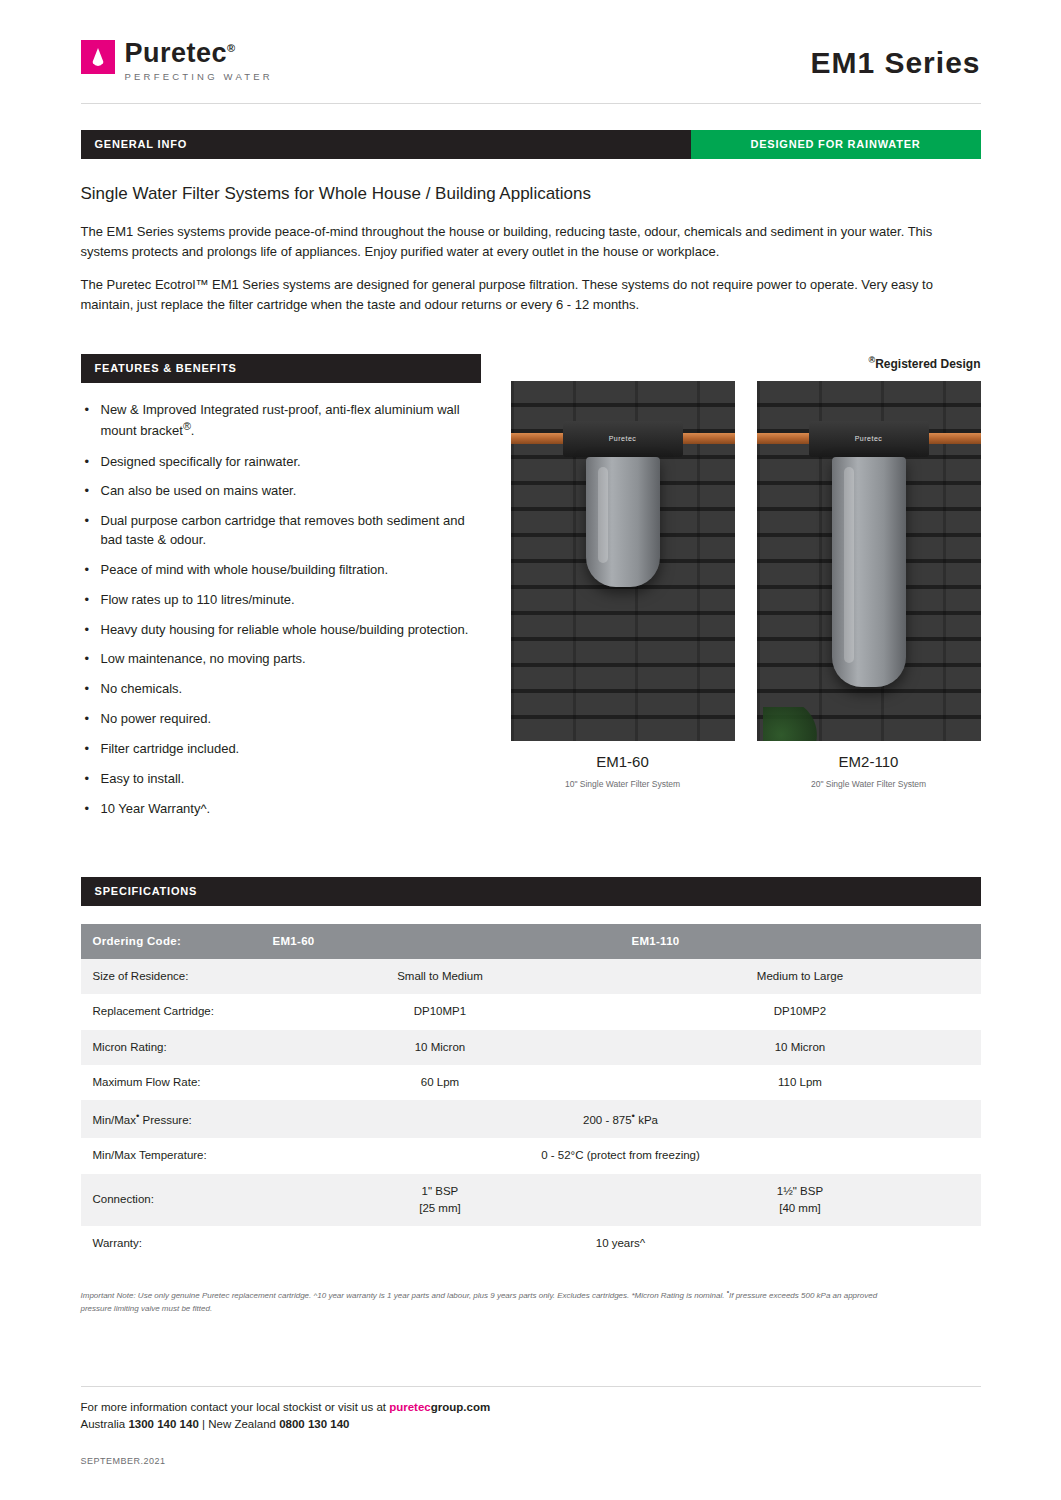Puretec®
PERFECTING WATER
EM1 Series
GENERAL INFO
DESIGNED FOR RAINWATER
Single Water Filter Systems for Whole House / Building Applications
The EM1 Series systems provide peace-of-mind throughout the house or building, reducing taste, odour, chemicals and sediment in your water. This systems protects and prolongs life of appliances. Enjoy purified water at every outlet in the house or workplace.
The Puretec Ecotrol™ EM1 Series systems are designed for general purpose filtration. These systems do not require power to operate. Very easy to maintain, just replace the filter cartridge when the taste and odour returns or every 6 - 12 months.
FEATURES & BENEFITS
New & Improved Integrated rust-proof, anti-flex aluminium wall mount bracket®.
Designed specifically for rainwater.
Can also be used on mains water.
Dual purpose carbon cartridge that removes both sediment and bad taste & odour.
Peace of mind with whole house/building filtration.
Flow rates up to 110 litres/minute.
Heavy duty housing for reliable whole house/building protection.
Low maintenance, no moving parts.
No chemicals.
No power required.
Filter cartridge included.
Easy to install.
10 Year Warranty^.
®Registered Design
Puretec
EM1-60
10" Single Water Filter System
Puretec
EM2-110
20" Single Water Filter System
SPECIFICATIONS
| Ordering Code: | EM1-60 | EM1-110 |
| --- | --- | --- |
| Size of Residence: | Small to Medium | Medium to Large |
| Replacement Cartridge: | DP10MP1 | DP10MP2 |
| Micron Rating: | 10 Micron | 10 Micron |
| Maximum Flow Rate: | 60 Lpm | 110 Lpm |
| Min/Max • Pressure: | 200 - 875 • kPa |
| Min/Max Temperature: | 0 - 52°C (protect from freezing) |
| Connection: | 1" BSP [25 mm] | 1½" BSP [40 mm] |
| Warranty: | 10 years^ |
Important Note: Use only genuine Puretec replacement cartridge. ^10 year warranty is 1 year parts and labour, plus 9 years parts only. Excludes cartridges. *Micron Rating is nominal. •If pressure exceeds 500 kPa an approved pressure limiting valve must be fitted.
For more information contact your local stockist or visit us at puretec group.com
Australia 1300 140 140 | New Zealand 0800 130 140
SEPTEMBER.2021